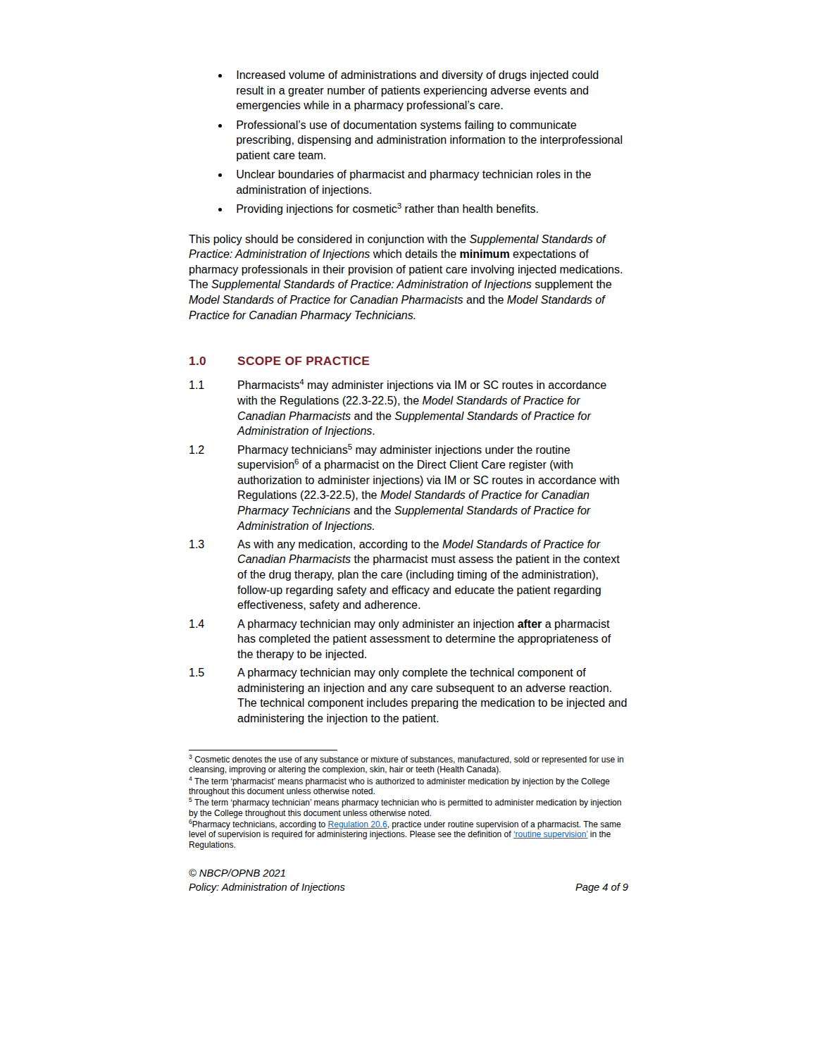Increased volume of administrations and diversity of drugs injected could result in a greater number of patients experiencing adverse events and emergencies while in a pharmacy professional’s care.
Professional’s use of documentation systems failing to communicate prescribing, dispensing and administration information to the interprofessional patient care team.
Unclear boundaries of pharmacist and pharmacy technician roles in the administration of injections.
Providing injections for cosmetic3 rather than health benefits.
This policy should be considered in conjunction with the Supplemental Standards of Practice: Administration of Injections which details the minimum expectations of pharmacy professionals in their provision of patient care involving injected medications. The Supplemental Standards of Practice: Administration of Injections supplement the Model Standards of Practice for Canadian Pharmacists and the Model Standards of Practice for Canadian Pharmacy Technicians.
1.0 SCOPE OF PRACTICE
1.1
Pharmacists4 may administer injections via IM or SC routes in accordance with the Regulations (22.3-22.5), the Model Standards of Practice for Canadian Pharmacists and the Supplemental Standards of Practice for Administration of Injections.
1.2
Pharmacy technicians5 may administer injections under the routine supervision6 of a pharmacist on the Direct Client Care register (with authorization to administer injections) via IM or SC routes in accordance with Regulations (22.3-22.5), the Model Standards of Practice for Canadian Pharmacy Technicians and the Supplemental Standards of Practice for Administration of Injections.
1.3
As with any medication, according to the Model Standards of Practice for Canadian Pharmacists the pharmacist must assess the patient in the context of the drug therapy, plan the care (including timing of the administration), follow-up regarding safety and efficacy and educate the patient regarding effectiveness, safety and adherence.
1.4
A pharmacy technician may only administer an injection after a pharmacist has completed the patient assessment to determine the appropriateness of the therapy to be injected.
1.5
A pharmacy technician may only complete the technical component of administering an injection and any care subsequent to an adverse reaction. The technical component includes preparing the medication to be injected and administering the injection to the patient.
3 Cosmetic denotes the use of any substance or mixture of substances, manufactured, sold or represented for use in cleansing, improving or altering the complexion, skin, hair or teeth (Health Canada).
4 The term ‘pharmacist’ means pharmacist who is authorized to administer medication by injection by the College throughout this document unless otherwise noted.
5 The term ‘pharmacy technician’ means pharmacy technician who is permitted to administer medication by injection by the College throughout this document unless otherwise noted.
6Pharmacy technicians, according to Regulation 20.6, practice under routine supervision of a pharmacist. The same level of supervision is required for administering injections. Please see the definition of ‘routine supervision’ in the Regulations.
© NBCP/OPNB 2021
Policy: Administration of Injections
Page 4 of 9